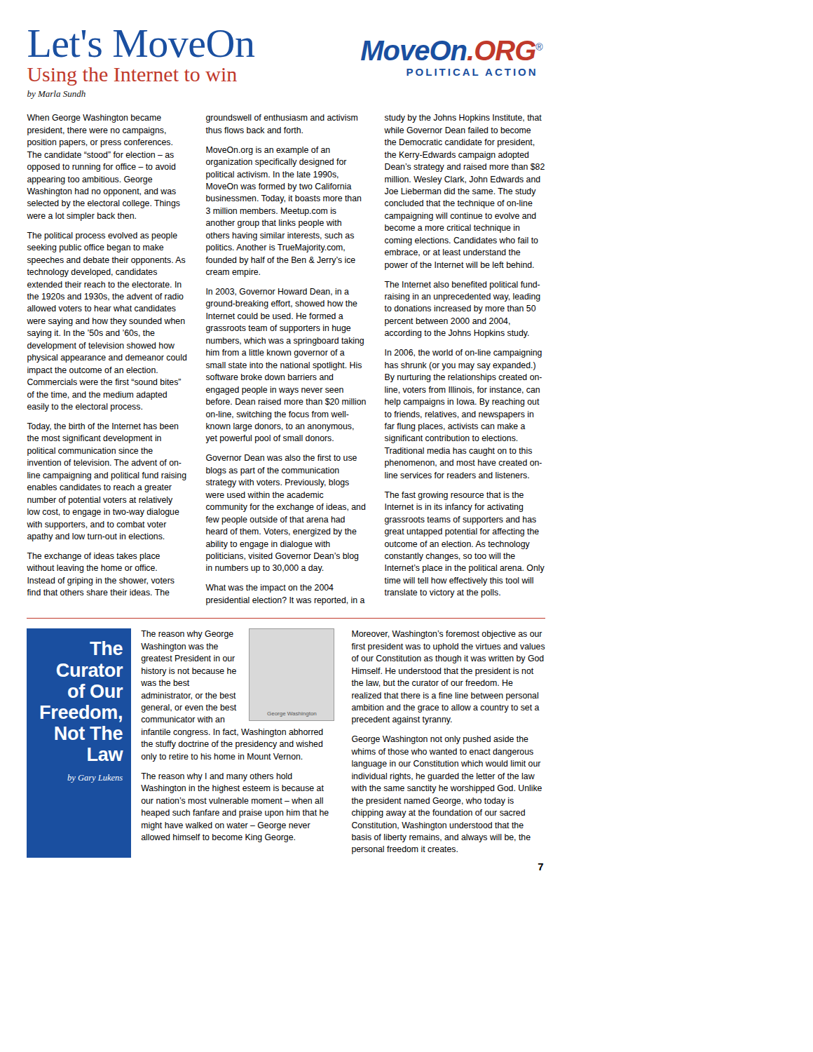Let's MoveOn
Using the Internet to win
by Marla Sundh
MoveOn.ORG®
POLITICAL ACTION
When George Washington became president, there were no campaigns, position papers, or press conferences. The candidate “stood” for election – as opposed to running for office – to avoid appearing too ambitious. George Washington had no opponent, and was selected by the electoral college. Things were a lot simpler back then.
The political process evolved as people seeking public office began to make speeches and debate their opponents. As technology developed, candidates extended their reach to the electorate. In the 1920s and 1930s, the advent of radio allowed voters to hear what candidates were saying and how they sounded when saying it. In the ’50s and ’60s, the development of television showed how physical appearance and demeanor could impact the outcome of an election. Commercials were the first “sound bites” of the time, and the medium adapted easily to the electoral process.
Today, the birth of the Internet has been the most significant development in political communication since the invention of television. The advent of on-line campaigning and political fund raising enables candidates to reach a greater number of potential voters at relatively low cost, to engage in two-way dialogue with supporters, and to combat voter apathy and low turn-out in elections.
The exchange of ideas takes place without leaving the home or office. Instead of griping in the shower, voters find that others share their ideas. The groundswell of enthusiasm and activism thus flows back and forth.
MoveOn.org is an example of an organization specifically designed for political activism. In the late 1990s, MoveOn was formed by two California businessmen. Today, it boasts more than 3 million members. Meetup.com is another group that links people with others having similar interests, such as politics. Another is TrueMajority.com, founded by half of the Ben & Jerry’s ice cream empire.
In 2003, Governor Howard Dean, in a ground-breaking effort, showed how the Internet could be used. He formed a grassroots team of supporters in huge numbers, which was a springboard taking him from a little known governor of a small state into the national spotlight. His software broke down barriers and engaged people in ways never seen before. Dean raised more than $20 million on-line, switching the focus from well-known large donors, to an anonymous, yet powerful pool of small donors.
Governor Dean was also the first to use blogs as part of the communication strategy with voters. Previously, blogs were used within the academic community for the exchange of ideas, and few people outside of that arena had heard of them. Voters, energized by the ability to engage in dialogue with politicians, visited Governor Dean’s blog in numbers up to 30,000 a day.
What was the impact on the 2004 presidential election? It was reported, in a study by the Johns Hopkins Institute, that while Governor Dean failed to become the Democratic candidate for president, the Kerry-Edwards campaign adopted Dean’s strategy and raised more than $82 million. Wesley Clark, John Edwards and Joe Lieberman did the same. The study concluded that the technique of on-line campaigning will continue to evolve and become a more critical technique in coming elections. Candidates who fail to embrace, or at least understand the power of the Internet will be left behind.
The Internet also benefited political fund-raising in an unprecedented way, leading to donations increased by more than 50 percent between 2000 and 2004, according to the Johns Hopkins study.
In 2006, the world of on-line campaigning has shrunk (or you may say expanded.) By nurturing the relationships created on-line, voters from Illinois, for instance, can help campaigns in Iowa. By reaching out to friends, relatives, and newspapers in far flung places, activists can make a significant contribution to elections. Traditional media has caught on to this phenomenon, and most have created on-line services for readers and listeners.
The fast growing resource that is the Internet is in its infancy for activating grassroots teams of supporters and has great untapped potential for affecting the outcome of an election. As technology constantly changes, so too will the Internet’s place in the political arena. Only time will tell how effectively this tool will translate to victory at the polls.
The Curator of Our Freedom, Not The Law
by Gary Lukens
The reason why George Washington was the greatest President in our history is not because he was the best administrator, or the best general, or even the best communicator with an infantile congress. In fact, Washington abhorred the stuffy doctrine of the presidency and wished only to retire to his home in Mount Vernon.
The reason why I and many others hold Washington in the highest esteem is because at our nation’s most vulnerable moment – when all heaped such fanfare and praise upon him that he might have walked on water – George never allowed himself to become King George.
Moreover, Washington’s foremost objective as our first president was to uphold the virtues and values of our Constitution as though it was written by God Himself. He understood that the president is not the law, but the curator of our freedom. He realized that there is a fine line between personal ambition and the grace to allow a country to set a precedent against tyranny.
George Washington not only pushed aside the whims of those who wanted to enact dangerous language in our Constitution which would limit our individual rights, he guarded the letter of the law with the same sanctity he worshipped God. Unlike the president named George, who today is chipping away at the foundation of our sacred Constitution, Washington understood that the basis of liberty remains, and always will be, the personal freedom it creates.
7